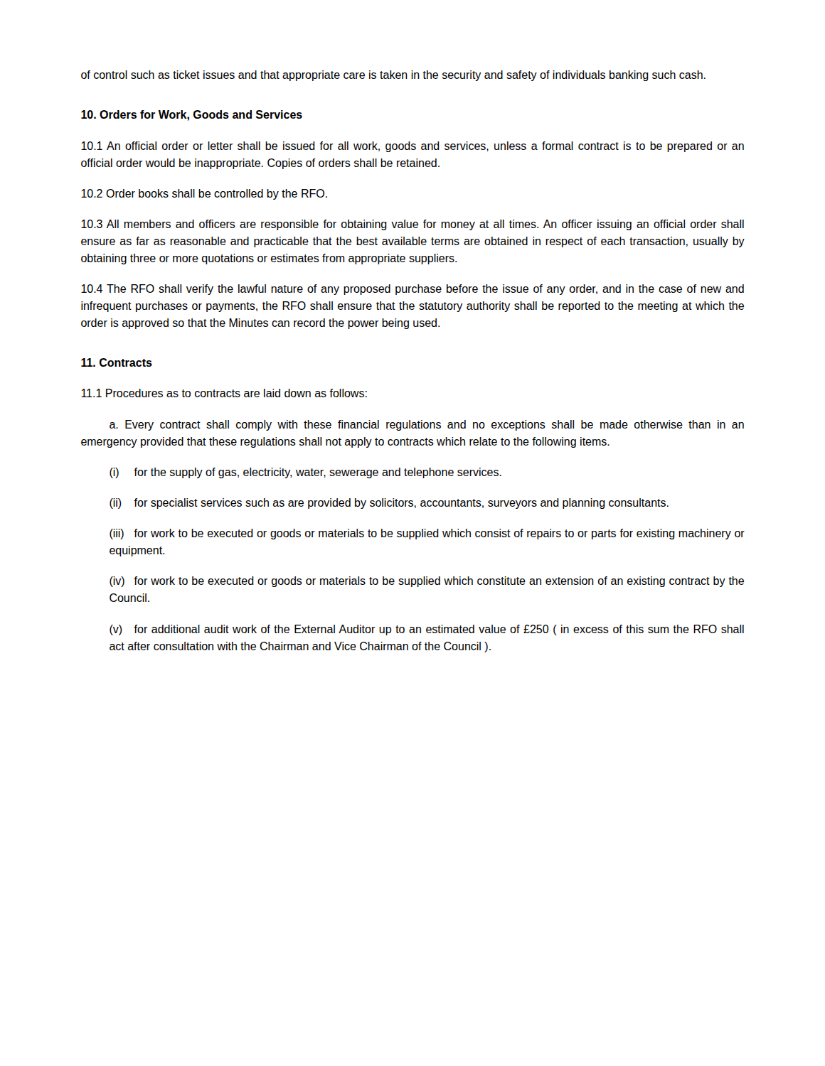of control such as ticket issues and that appropriate care is taken in the security and safety of individuals banking such cash.
10. Orders for Work, Goods and Services
10.1 An official order or letter shall be issued for all work, goods and services, unless a formal contract is to be prepared or an official order would be inappropriate. Copies of orders shall be retained.
10.2 Order books shall be controlled by the RFO.
10.3 All members and officers are responsible for obtaining value for money at all times. An officer issuing an official order shall ensure as far as reasonable and practicable that the best available terms are obtained in respect of each transaction, usually by obtaining three or more quotations or estimates from appropriate suppliers.
10.4 The RFO shall verify the lawful nature of any proposed purchase before the issue of any order, and in the case of new and infrequent purchases or payments, the RFO shall ensure that the statutory authority shall be reported to the meeting at which the order is approved so that the Minutes can record the power being used.
11. Contracts
11.1 Procedures as to contracts are laid down as follows:
a. Every contract shall comply with these financial regulations and no exceptions shall be made otherwise than in an emergency provided that these regulations shall not apply to contracts which relate to the following items.
(i) for the supply of gas, electricity, water, sewerage and telephone services.
(ii) for specialist services such as are provided by solicitors, accountants, surveyors and planning consultants.
(iii) for work to be executed or goods or materials to be supplied which consist of repairs to or parts for existing machinery or equipment.
(iv) for work to be executed or goods or materials to be supplied which constitute an extension of an existing contract by the Council.
(v) for additional audit work of the External Auditor up to an estimated value of £250 ( in excess of this sum the RFO shall act after consultation with the Chairman and Vice Chairman of the Council ).